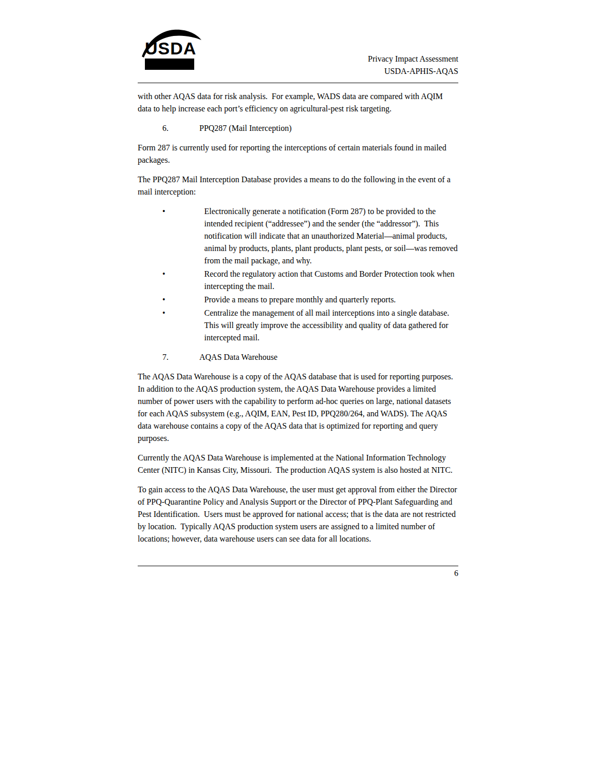USDA
Privacy Impact Assessment
USDA-APHIS-AQAS
with other AQAS data for risk analysis. For example, WADS data are compared with AQIM data to help increase each port’s efficiency on agricultural-pest risk targeting.
6. PPQ287 (Mail Interception)
Form 287 is currently used for reporting the interceptions of certain materials found in mailed packages.
The PPQ287 Mail Interception Database provides a means to do the following in the event of a mail interception:
•Electronically generate a notification (Form 287) to be provided to the intended recipient (“addressee”) and the sender (the “addressor”). This notification will indicate that an unauthorized Material—animal products, animal by products, plants, plant products, plant pests, or soil—was removed from the mail package, and why.
•Record the regulatory action that Customs and Border Protection took when intercepting the mail.
•Provide a means to prepare monthly and quarterly reports.
•Centralize the management of all mail interceptions into a single database. This will greatly improve the accessibility and quality of data gathered for intercepted mail.
7. AQAS Data Warehouse
The AQAS Data Warehouse is a copy of the AQAS database that is used for reporting purposes. In addition to the AQAS production system, the AQAS Data Warehouse provides a limited number of power users with the capability to perform ad-hoc queries on large, national datasets for each AQAS subsystem (e.g., AQIM, EAN, Pest ID, PPQ280/264, and WADS). The AQAS data warehouse contains a copy of the AQAS data that is optimized for reporting and query purposes.
Currently the AQAS Data Warehouse is implemented at the National Information Technology Center (NITC) in Kansas City, Missouri. The production AQAS system is also hosted at NITC.
To gain access to the AQAS Data Warehouse, the user must get approval from either the Director of PPQ-Quarantine Policy and Analysis Support or the Director of PPQ-Plant Safeguarding and Pest Identification. Users must be approved for national access; that is the data are not restricted by location. Typically AQAS production system users are assigned to a limited number of locations; however, data warehouse users can see data for all locations.
6